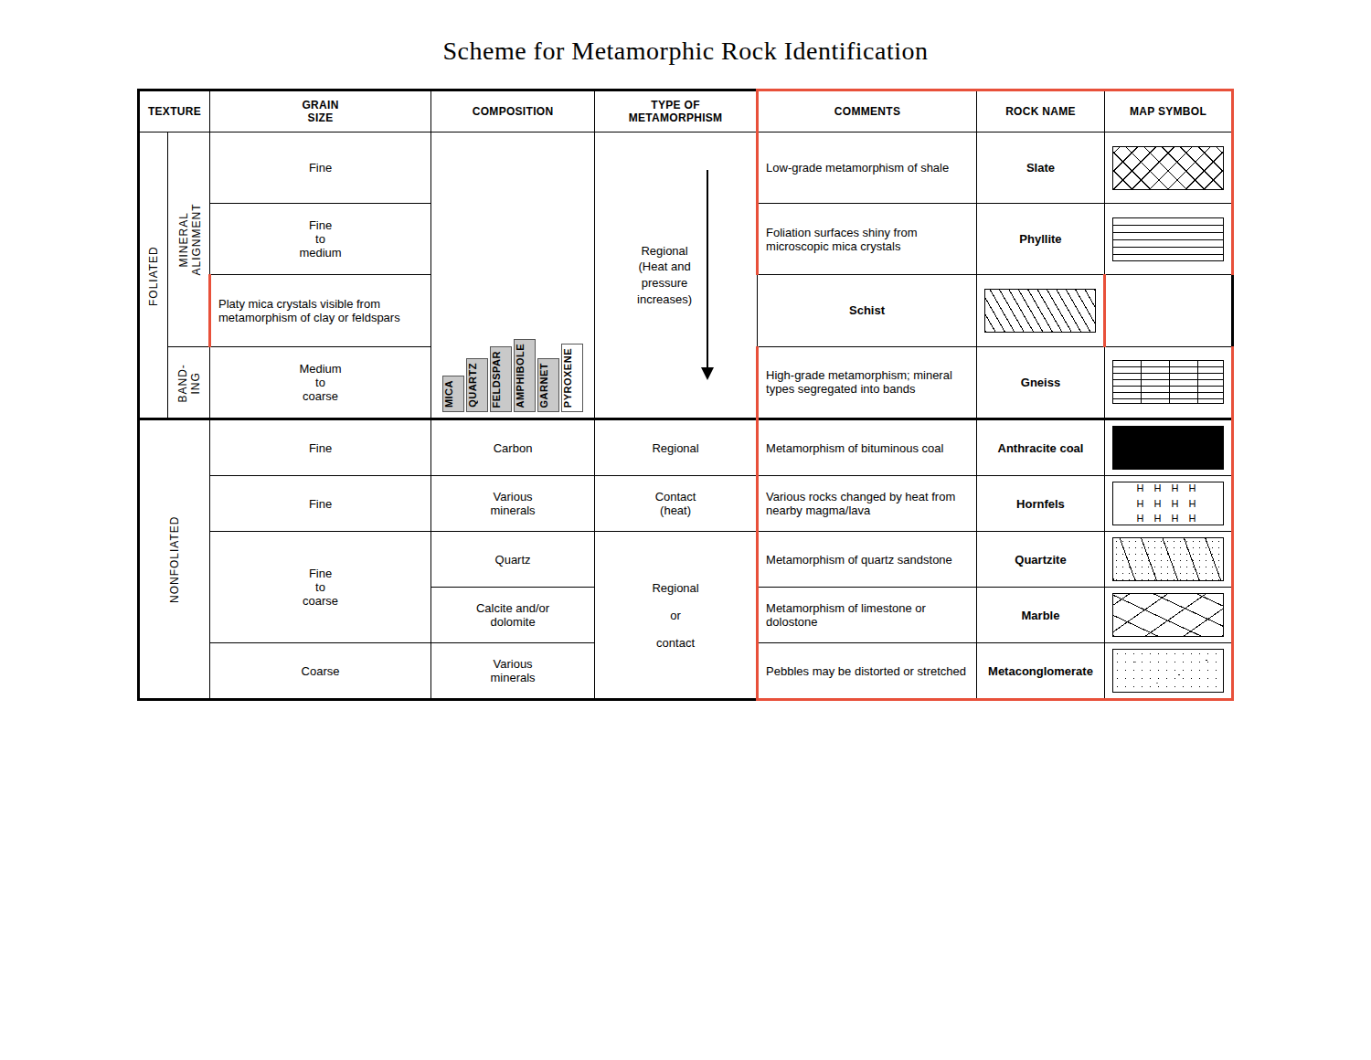Scheme for Metamorphic Rock Identification
| TEXTURE | GRAIN SIZE | COMPOSITION | TYPE OF METAMORPHISM | COMMENTS | ROCK NAME | MAP SYMBOL |
| --- | --- | --- | --- | --- | --- | --- |
| FOLIATED | MINERAL ALIGNMENT | Fine | MICA QUARTZ FELDSPAR AMPHIBOLE GARNET PYROXENE | Regional (Heat and pressure increases) | Low-grade metamorphism of shale | Slate | |
| Fine to medium | Foliation surfaces shiny from microscopic mica crystals | Phyllite | |
| Platy mica crystals visible from metamorphism of clay or feldspars | Schist | |
| BAND- ING | Medium to coarse | High-grade metamorphism; mineral types segregated into bands | Gneiss | |
| NONFOLIATED | Fine | Carbon | Regional | Metamorphism of bituminous coal | Anthracite coal | |
| Fine | Various minerals | Contact (heat) | Various rocks changed by heat from nearby magma/lava | Hornfels | H H H H H H H H H H H H |
| Fine to coarse | Quartz | Regional or contact | Metamorphism of quartz sandstone | Quartzite | |
| Calcite and/or dolomite | Metamorphism of limestone or dolostone | Marble | |
| Coarse | Various minerals | Pebbles may be distorted or stretched | Metaconglomerate | |